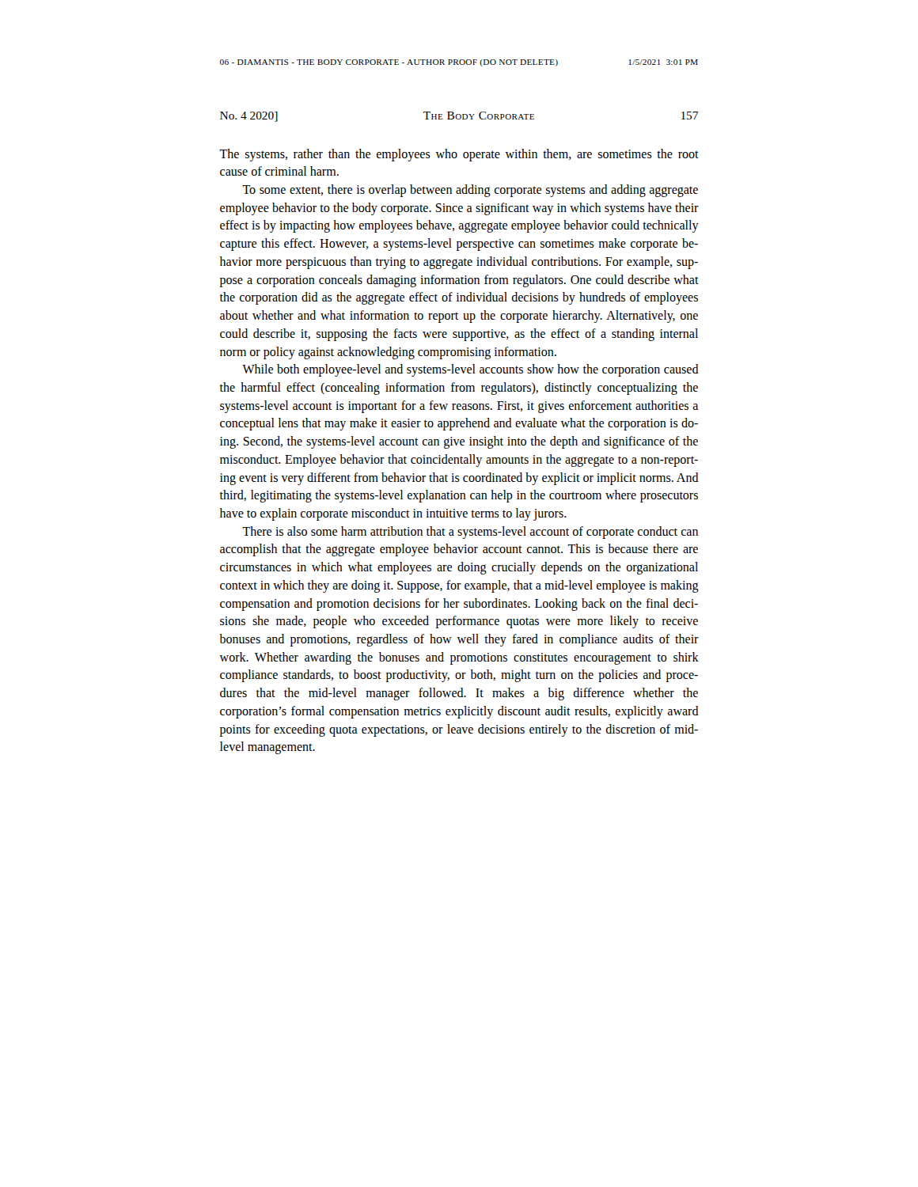06 - DIAMANTIS - THE BODY CORPORATE - AUTHOR PROOF (DO NOT DELETE) 1/5/2021 3:01 PM
No. 4 2020] The Body Corporate 157
The systems, rather than the employees who operate within them, are sometimes the root cause of criminal harm.
To some extent, there is overlap between adding corporate systems and adding aggregate employee behavior to the body corporate. Since a significant way in which systems have their effect is by impacting how employees behave, aggregate employee behavior could technically capture this effect. However, a systems-level perspective can sometimes make corporate behavior more perspicuous than trying to aggregate individual contributions. For example, suppose a corporation conceals damaging information from regulators. One could describe what the corporation did as the aggregate effect of individual decisions by hundreds of employees about whether and what information to report up the corporate hierarchy. Alternatively, one could describe it, supposing the facts were supportive, as the effect of a standing internal norm or policy against acknowledging compromising information.
While both employee-level and systems-level accounts show how the corporation caused the harmful effect (concealing information from regulators), distinctly conceptualizing the systems-level account is important for a few reasons. First, it gives enforcement authorities a conceptual lens that may make it easier to apprehend and evaluate what the corporation is doing. Second, the systems-level account can give insight into the depth and significance of the misconduct. Employee behavior that coincidentally amounts in the aggregate to a non-reporting event is very different from behavior that is coordinated by explicit or implicit norms. And third, legitimating the systems-level explanation can help in the courtroom where prosecutors have to explain corporate misconduct in intuitive terms to lay jurors.
There is also some harm attribution that a systems-level account of corporate conduct can accomplish that the aggregate employee behavior account cannot. This is because there are circumstances in which what employees are doing crucially depends on the organizational context in which they are doing it. Suppose, for example, that a mid-level employee is making compensation and promotion decisions for her subordinates. Looking back on the final decisions she made, people who exceeded performance quotas were more likely to receive bonuses and promotions, regardless of how well they fared in compliance audits of their work. Whether awarding the bonuses and promotions constitutes encouragement to shirk compliance standards, to boost productivity, or both, might turn on the policies and procedures that the mid-level manager followed. It makes a big difference whether the corporation’s formal compensation metrics explicitly discount audit results, explicitly award points for exceeding quota expectations, or leave decisions entirely to the discretion of mid-level management.